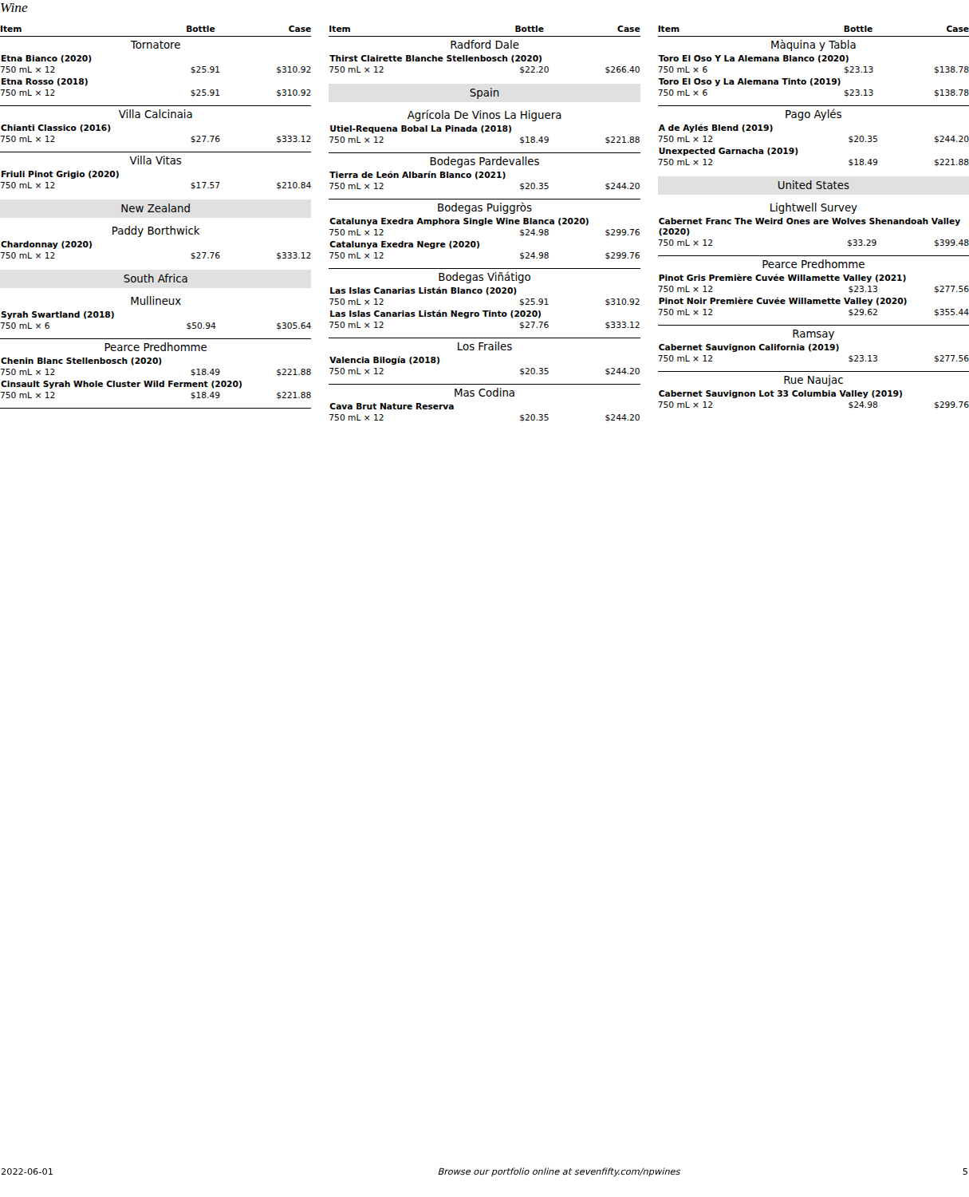Wine
| Item | Bottle | Case |
| --- | --- | --- |
Tornatore
| Etna Bianco (2020) |
| 750 mL × 12 | $25.91 | $310.92 |
| Etna Rosso (2018) |
| 750 mL × 12 | $25.91 | $310.92 |
Villa Calcinaia
| Chianti Classico (2016) |
| 750 mL × 12 | $27.76 | $333.12 |
Villa Vitas
| Friuli Pinot Grigio (2020) |
| 750 mL × 12 | $17.57 | $210.84 |
New Zealand
Paddy Borthwick
| Chardonnay (2020) |
| 750 mL × 12 | $27.76 | $333.12 |
South Africa
Mullineux
| Syrah Swartland (2018) |
| 750 mL × 6 | $50.94 | $305.64 |
Pearce Predhomme
| Chenin Blanc Stellenbosch (2020) |
| 750 mL × 12 | $18.49 | $221.88 |
| Cinsault Syrah Whole Cluster Wild Ferment (2020) |
| 750 mL × 12 | $18.49 | $221.88 |
| Item | Bottle | Case |
| --- | --- | --- |
Radford Dale
| Thirst Clairette Blanche Stellenbosch (2020) |
| 750 mL × 12 | $22.20 | $266.40 |
Spain
Agrícola De Vinos La Higuera
| Utiel-Requena Bobal La Pinada (2018) |
| 750 mL × 12 | $18.49 | $221.88 |
Bodegas Pardevalles
| Tierra de León Albarín Blanco (2021) |
| 750 mL × 12 | $20.35 | $244.20 |
Bodegas Puiggròs
| Catalunya Exedra Amphora Single Wine Blanca (2020) |
| 750 mL × 12 | $24.98 | $299.76 |
| Catalunya Exedra Negre (2020) |
| 750 mL × 12 | $24.98 | $299.76 |
Bodegas Viñátigo
| Las Islas Canarias Listán Blanco (2020) |
| 750 mL × 12 | $25.91 | $310.92 |
| Las Islas Canarias Listán Negro Tinto (2020) |
| 750 mL × 12 | $27.76 | $333.12 |
Los Frailes
| Valencia Bilogía (2018) |
| 750 mL × 12 | $20.35 | $244.20 |
Mas Codina
| Cava Brut Nature Reserva |
| 750 mL × 12 | $20.35 | $244.20 |
| Item | Bottle | Case |
| --- | --- | --- |
Màquina y Tabla
| Toro El Oso Y La Alemana Blanco (2020) |
| 750 mL × 6 | $23.13 | $138.78 |
| Toro El Oso y La Alemana Tinto (2019) |
| 750 mL × 6 | $23.13 | $138.78 |
Pago Aylés
| A de Aylés Blend (2019) |
| 750 mL × 12 | $20.35 | $244.20 |
| Unexpected Garnacha (2019) |
| 750 mL × 12 | $18.49 | $221.88 |
United States
Lightwell Survey
| Cabernet Franc The Weird Ones are Wolves Shenandoah Valley (2020) |
| 750 mL × 12 | $33.29 | $399.48 |
Pearce Predhomme
| Pinot Gris Première Cuvée Willamette Valley (2021) |
| 750 mL × 12 | $23.13 | $277.56 |
| Pinot Noir Première Cuvée Willamette Valley (2020) |
| 750 mL × 12 | $29.62 | $355.44 |
Ramsay
| Cabernet Sauvignon California (2019) |
| 750 mL × 12 | $23.13 | $277.56 |
Rue Naujac
| Cabernet Sauvignon Lot 33 Columbia Valley (2019) |
| 750 mL × 12 | $24.98 | $299.76 |
| 2022-06-01 | Browse our portfolio online at sevenfifty.com/npwines | 5 |